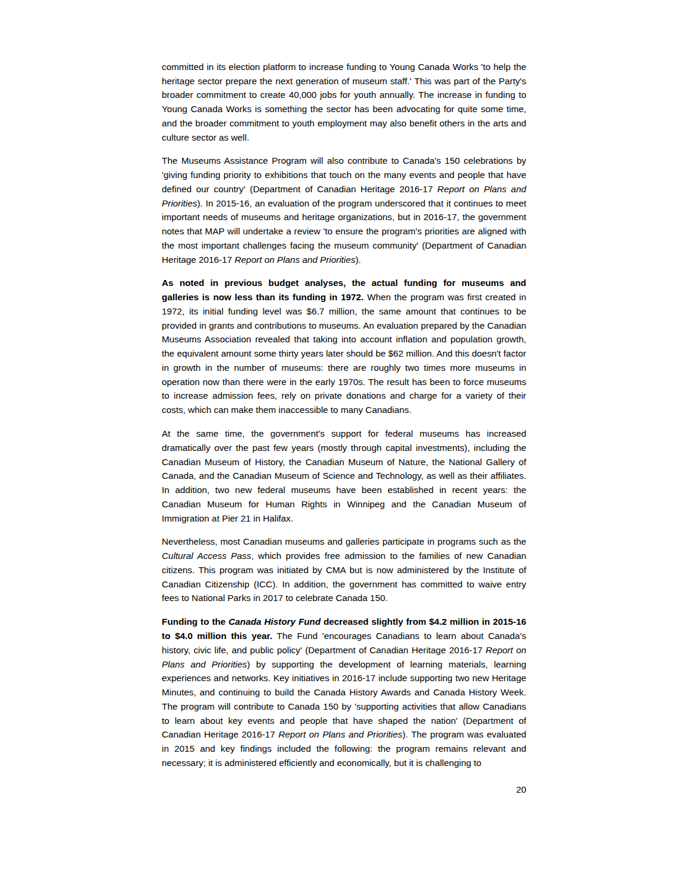committed in its election platform to increase funding to Young Canada Works 'to help the heritage sector prepare the next generation of museum staff.' This was part of the Party's broader commitment to create 40,000 jobs for youth annually. The increase in funding to Young Canada Works is something the sector has been advocating for quite some time, and the broader commitment to youth employment may also benefit others in the arts and culture sector as well.
The Museums Assistance Program will also contribute to Canada's 150 celebrations by 'giving funding priority to exhibitions that touch on the many events and people that have defined our country' (Department of Canadian Heritage 2016-17 Report on Plans and Priorities). In 2015-16, an evaluation of the program underscored that it continues to meet important needs of museums and heritage organizations, but in 2016-17, the government notes that MAP will undertake a review 'to ensure the program's priorities are aligned with the most important challenges facing the museum community' (Department of Canadian Heritage 2016-17 Report on Plans and Priorities).
As noted in previous budget analyses, the actual funding for museums and galleries is now less than its funding in 1972. When the program was first created in 1972, its initial funding level was $6.7 million, the same amount that continues to be provided in grants and contributions to museums. An evaluation prepared by the Canadian Museums Association revealed that taking into account inflation and population growth, the equivalent amount some thirty years later should be $62 million. And this doesn't factor in growth in the number of museums: there are roughly two times more museums in operation now than there were in the early 1970s. The result has been to force museums to increase admission fees, rely on private donations and charge for a variety of their costs, which can make them inaccessible to many Canadians.
At the same time, the government's support for federal museums has increased dramatically over the past few years (mostly through capital investments), including the Canadian Museum of History, the Canadian Museum of Nature, the National Gallery of Canada, and the Canadian Museum of Science and Technology, as well as their affiliates. In addition, two new federal museums have been established in recent years: the Canadian Museum for Human Rights in Winnipeg and the Canadian Museum of Immigration at Pier 21 in Halifax.
Nevertheless, most Canadian museums and galleries participate in programs such as the Cultural Access Pass, which provides free admission to the families of new Canadian citizens. This program was initiated by CMA but is now administered by the Institute of Canadian Citizenship (ICC). In addition, the government has committed to waive entry fees to National Parks in 2017 to celebrate Canada 150.
Funding to the Canada History Fund decreased slightly from $4.2 million in 2015-16 to $4.0 million this year. The Fund 'encourages Canadians to learn about Canada's history, civic life, and public policy' (Department of Canadian Heritage 2016-17 Report on Plans and Priorities) by supporting the development of learning materials, learning experiences and networks. Key initiatives in 2016-17 include supporting two new Heritage Minutes, and continuing to build the Canada History Awards and Canada History Week. The program will contribute to Canada 150 by 'supporting activities that allow Canadians to learn about key events and people that have shaped the nation' (Department of Canadian Heritage 2016-17 Report on Plans and Priorities). The program was evaluated in 2015 and key findings included the following: the program remains relevant and necessary; it is administered efficiently and economically, but it is challenging to
20